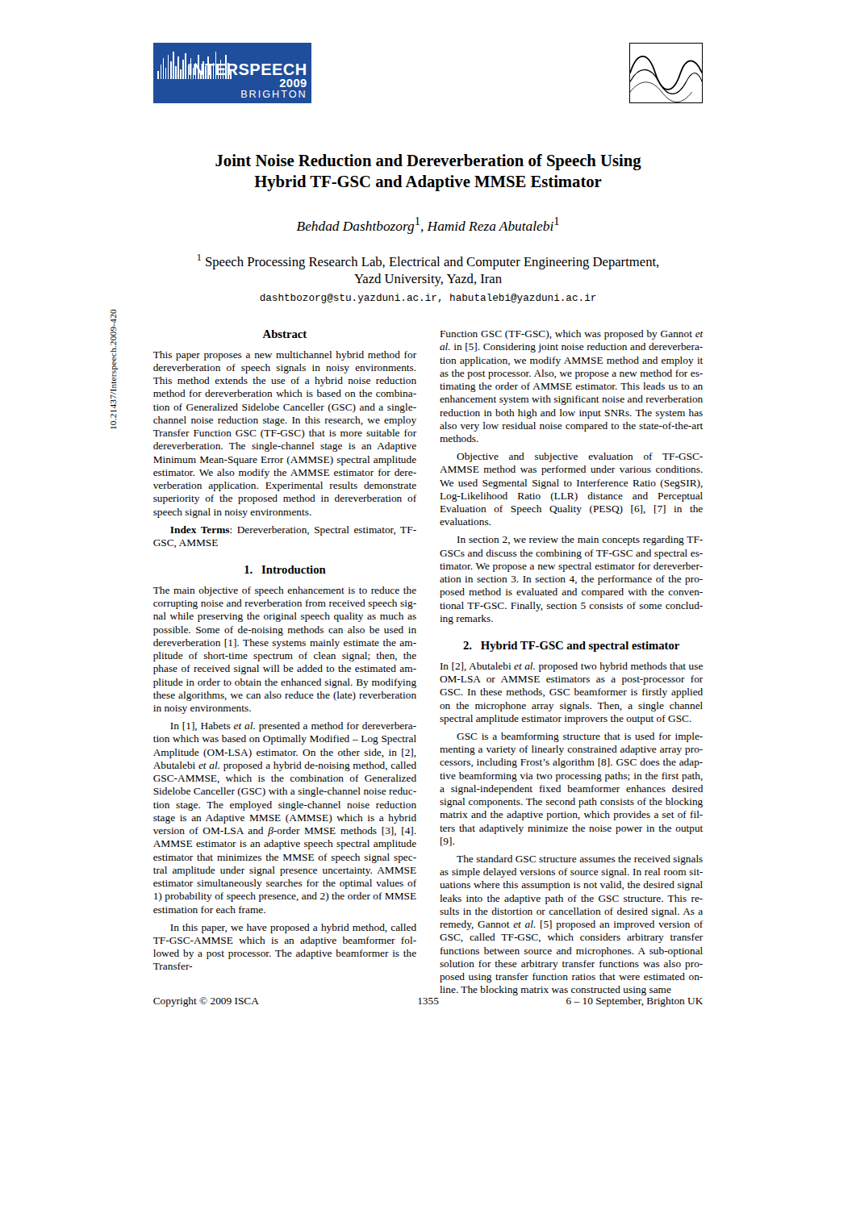INTERSPEECH
2009
BRIGHTON
Joint Noise Reduction and Dereverberation of Speech Using
Hybrid TF-GSC and Adaptive MMSE Estimator
Behdad Dashtbozorg1, Hamid Reza Abutalebi1
1 Speech Processing Research Lab, Electrical and Computer Engineering Department,
Yazd University, Yazd, Iran
dashtbozorg@stu.yazduni.ac.ir, habutalebi@yazduni.ac.ir
Abstract
This paper proposes a new multichannel hybrid method for dereverberation of speech signals in noisy environments. This method extends the use of a hybrid noise reduction method for dereverberation which is based on the combination of Generalized Sidelobe Canceller (GSC) and a single-channel noise reduction stage. In this research, we employ Transfer Function GSC (TF-GSC) that is more suitable for dereverberation. The single-channel stage is an Adaptive Minimum Mean-Square Error (AMMSE) spectral amplitude estimator. We also modify the AMMSE estimator for dereverberation application. Experimental results demonstrate superiority of the proposed method in dereverberation of speech signal in noisy environments.
Index Terms: Dereverberation, Spectral estimator, TF-GSC, AMMSE
1. Introduction
The main objective of speech enhancement is to reduce the corrupting noise and reverberation from received speech signal while preserving the original speech quality as much as possible. Some of de-noising methods can also be used in dereverberation [1]. These systems mainly estimate the amplitude of short-time spectrum of clean signal; then, the phase of received signal will be added to the estimated amplitude in order to obtain the enhanced signal. By modifying these algorithms, we can also reduce the (late) reverberation in noisy environments.
In [1], Habets et al. presented a method for dereverberation which was based on Optimally Modified – Log Spectral Amplitude (OM-LSA) estimator. On the other side, in [2], Abutalebi et al. proposed a hybrid de-noising method, called GSC-AMMSE, which is the combination of Generalized Sidelobe Canceller (GSC) with a single-channel noise reduction stage. The employed single-channel noise reduction stage is an Adaptive MMSE (AMMSE) which is a hybrid version of OM-LSA and β-order MMSE methods [3], [4]. AMMSE estimator is an adaptive speech spectral amplitude estimator that minimizes the MMSE of speech signal spectral amplitude under signal presence uncertainty. AMMSE estimator simultaneously searches for the optimal values of 1) probability of speech presence, and 2) the order of MMSE estimation for each frame.
In this paper, we have proposed a hybrid method, called TF-GSC-AMMSE which is an adaptive beamformer followed by a post processor. The adaptive beamformer is the Transfer-
Function GSC (TF-GSC), which was proposed by Gannot et al. in [5]. Considering joint noise reduction and dereverberation application, we modify AMMSE method and employ it as the post processor. Also, we propose a new method for estimating the order of AMMSE estimator. This leads us to an enhancement system with significant noise and reverberation reduction in both high and low input SNRs. The system has also very low residual noise compared to the state-of-the-art methods.
Objective and subjective evaluation of TF-GSC-AMMSE method was performed under various conditions. We used Segmental Signal to Interference Ratio (SegSIR), Log-Likelihood Ratio (LLR) distance and Perceptual Evaluation of Speech Quality (PESQ) [6], [7] in the evaluations.
In section 2, we review the main concepts regarding TF-GSCs and discuss the combining of TF-GSC and spectral estimator. We propose a new spectral estimator for dereverberation in section 3. In section 4, the performance of the proposed method is evaluated and compared with the conventional TF-GSC. Finally, section 5 consists of some concluding remarks.
2. Hybrid TF-GSC and spectral estimator
In [2], Abutalebi et al. proposed two hybrid methods that use OM-LSA or AMMSE estimators as a post-processor for GSC. In these methods, GSC beamformer is firstly applied on the microphone array signals. Then, a single channel spectral amplitude estimator improvers the output of GSC.
GSC is a beamforming structure that is used for implementing a variety of linearly constrained adaptive array processors, including Frost’s algorithm [8]. GSC does the adaptive beamforming via two processing paths; in the first path, a signal-independent fixed beamformer enhances desired signal components. The second path consists of the blocking matrix and the adaptive portion, which provides a set of filters that adaptively minimize the noise power in the output [9].
The standard GSC structure assumes the received signals as simple delayed versions of source signal. In real room situations where this assumption is not valid, the desired signal leaks into the adaptive path of the GSC structure. This results in the distortion or cancellation of desired signal. As a remedy, Gannot et al. [5] proposed an improved version of GSC, called TF-GSC, which considers arbitrary transfer functions between source and microphones. A sub-optional solution for these arbitrary transfer functions was also proposed using transfer function ratios that were estimated online. The blocking matrix was constructed using same
10.21437/Interspeech.2009-420
Copyright © 2009 ISCA
1355
6 – 10 September, Brighton UK